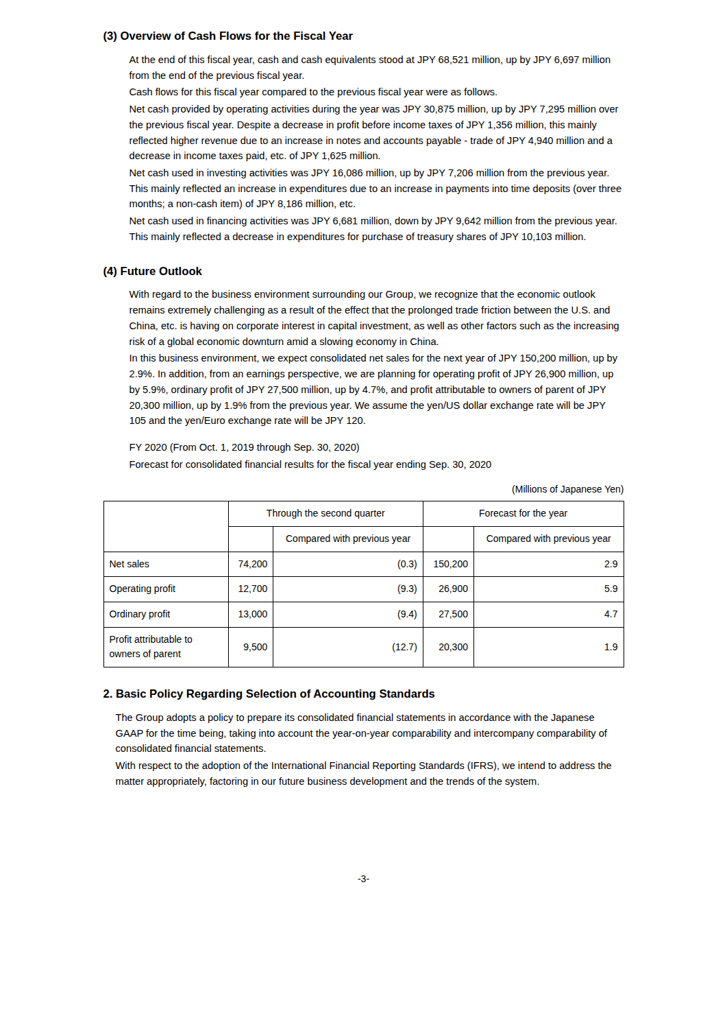(3) Overview of Cash Flows for the Fiscal Year
At the end of this fiscal year, cash and cash equivalents stood at JPY 68,521 million, up by JPY 6,697 million from the end of the previous fiscal year.
Cash flows for this fiscal year compared to the previous fiscal year were as follows.
Net cash provided by operating activities during the year was JPY 30,875 million, up by JPY 7,295 million over the previous fiscal year. Despite a decrease in profit before income taxes of JPY 1,356 million, this mainly reflected higher revenue due to an increase in notes and accounts payable - trade of JPY 4,940 million and a decrease in income taxes paid, etc. of JPY 1,625 million.
Net cash used in investing activities was JPY 16,086 million, up by JPY 7,206 million from the previous year. This mainly reflected an increase in expenditures due to an increase in payments into time deposits (over three months; a non-cash item) of JPY 8,186 million, etc.
Net cash used in financing activities was JPY 6,681 million, down by JPY 9,642 million from the previous year. This mainly reflected a decrease in expenditures for purchase of treasury shares of JPY 10,103 million.
(4) Future Outlook
With regard to the business environment surrounding our Group, we recognize that the economic outlook remains extremely challenging as a result of the effect that the prolonged trade friction between the U.S. and China, etc. is having on corporate interest in capital investment, as well as other factors such as the increasing risk of a global economic downturn amid a slowing economy in China.
In this business environment, we expect consolidated net sales for the next year of JPY 150,200 million, up by 2.9%. In addition, from an earnings perspective, we are planning for operating profit of JPY 26,900 million, up by 5.9%, ordinary profit of JPY 27,500 million, up by 4.7%, and profit attributable to owners of parent of JPY 20,300 million, up by 1.9% from the previous year. We assume the yen/US dollar exchange rate will be JPY 105 and the yen/Euro exchange rate will be JPY 120.
FY 2020 (From Oct. 1, 2019 through Sep. 30, 2020)
Forecast for consolidated financial results for the fiscal year ending Sep. 30, 2020
(Millions of Japanese Yen)
| | Through the second quarter | Forecast for the year |
| --- | --- | --- |
| | Compared with previous year | | Compared with previous year |
| Net sales | 74,200 | (0.3) | 150,200 | 2.9 |
| Operating profit | 12,700 | (9.3) | 26,900 | 5.9 |
| Ordinary profit | 13,000 | (9.4) | 27,500 | 4.7 |
| Profit attributable to owners of parent | 9,500 | (12.7) | 20,300 | 1.9 |
2. Basic Policy Regarding Selection of Accounting Standards
The Group adopts a policy to prepare its consolidated financial statements in accordance with the Japanese GAAP for the time being, taking into account the year-on-year comparability and intercompany comparability of consolidated financial statements.
With respect to the adoption of the International Financial Reporting Standards (IFRS), we intend to address the matter appropriately, factoring in our future business development and the trends of the system.
-3-